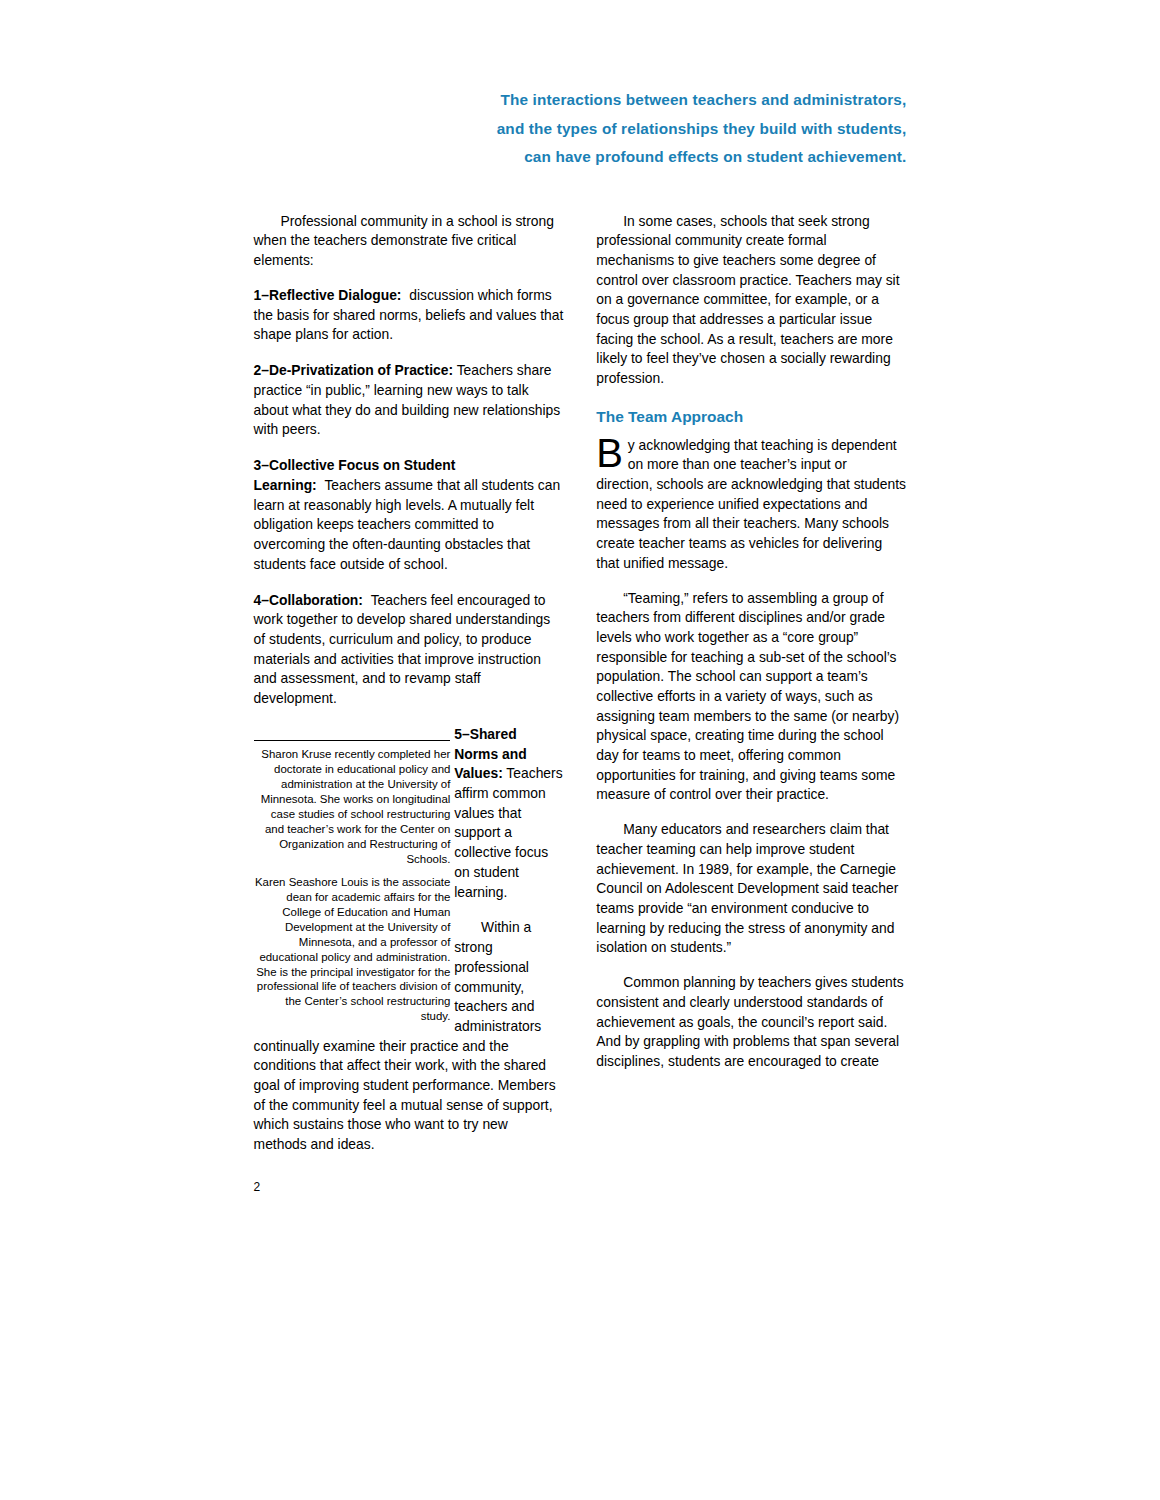The interactions between teachers and administrators,
and the types of relationships they build with students,
can have profound effects on student achievement.
Professional community in a school is strong when the teachers demonstrate five critical elements:
1–Reflective Dialogue: discussion which forms the basis for shared norms, beliefs and values that shape plans for action.
2–De-Privatization of Practice: Teachers share practice “in public,” learning new ways to talk about what they do and building new relationships with peers.
3–Collective Focus on Student Learning: Teachers assume that all students can learn at reasonably high levels. A mutually felt obligation keeps teachers committed to overcoming the often-daunting obstacles that students face outside of school.
4–Collaboration: Teachers feel encouraged to work together to develop shared understandings of students, curriculum and policy, to produce materials and activities that improve instruction and assessment, and to revamp staff development.
Sharon Kruse recently completed her doctorate in educational policy and administration at the University of Minnesota. She works on longitudinal case studies of school restructuring and teacher’s work for the Center on Organization and Restructuring of Schools.
Karen Seashore Louis is the associate dean for academic affairs for the College of Education and Human Development at the University of Minnesota, and a professor of educational policy and administration. She is the principal investigator for the professional life of teachers division of the Center’s school restructuring study.
5–Shared Norms and Values: Teachers affirm common values that support a collective focus on student learning.
Within a strong professional community, teachers and administrators continually examine their practice and the conditions that affect their work, with the shared goal of improving student performance. Members of the community feel a mutual sense of support, which sustains those who want to try new methods and ideas.
In some cases, schools that seek strong professional community create formal mechanisms to give teachers some degree of control over classroom practice. Teachers may sit on a governance committee, for example, or a focus group that addresses a particular issue facing the school. As a result, teachers are more likely to feel they’ve chosen a socially rewarding profession.
The Team Approach
By acknowledging that teaching is dependent on more than one teacher’s input or direction, schools are acknowledging that students need to experience unified expectations and messages from all their teachers. Many schools create teacher teams as vehicles for delivering that unified message.
“Teaming,” refers to assembling a group of teachers from different disciplines and/or grade levels who work together as a “core group” responsible for teaching a sub-set of the school’s population. The school can support a team’s collective efforts in a variety of ways, such as assigning team members to the same (or nearby) physical space, creating time during the school day for teams to meet, offering common opportunities for training, and giving teams some measure of control over their practice.
Many educators and researchers claim that teacher teaming can help improve student achievement. In 1989, for example, the Carnegie Council on Adolescent Development said teacher teams provide “an environment conducive to learning by reducing the stress of anonymity and isolation on students.”
Common planning by teachers gives students consistent and clearly understood standards of achievement as goals, the council’s report said. And by grappling with problems that span several disciplines, students are encouraged to create
2